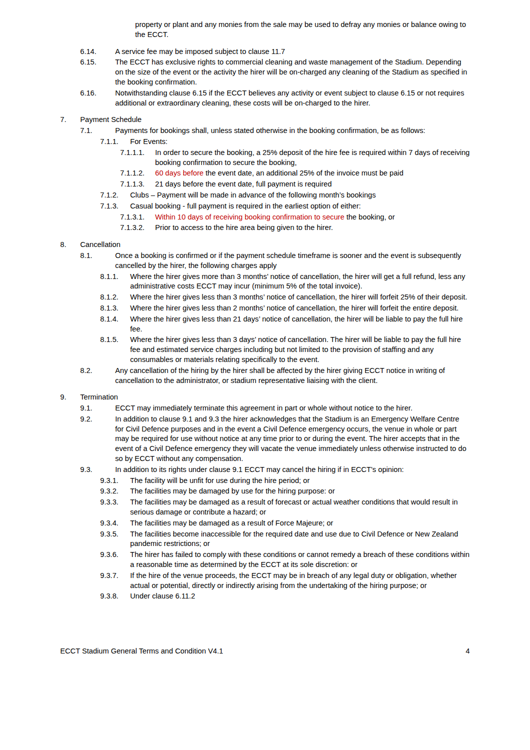property or plant and any monies from the sale may be used to defray any monies or balance owing to the ECCT.
6.14.
A service fee may be imposed subject to clause 11.7
6.15.
The ECCT has exclusive rights to commercial cleaning and waste management of the Stadium. Depending on the size of the event or the activity the hirer will be on-charged any cleaning of the Stadium as specified in the booking confirmation.
6.16.
Notwithstanding clause 6.15 if the ECCT believes any activity or event subject to clause 6.15 or not requires additional or extraordinary cleaning, these costs will be on-charged to the hirer.
7.
Payment Schedule
7.1.
Payments for bookings shall, unless stated otherwise in the booking confirmation, be as follows:
7.1.1.
For Events:
7.1.1.1.
In order to secure the booking, a 25% deposit of the hire fee is required within 7 days of receiving booking confirmation to secure the booking,
7.1.1.2.
60 days before the event date, an additional 25% of the invoice must be paid
7.1.1.3.
21 days before the event date, full payment is required
7.1.2.
Clubs – Payment will be made in advance of the following month’s bookings
7.1.3.
Casual booking - full payment is required in the earliest option of either:
7.1.3.1.
Within 10 days of receiving booking confirmation to secure the booking, or
7.1.3.2.
Prior to access to the hire area being given to the hirer.
8.
Cancellation
8.1.
Once a booking is confirmed or if the payment schedule timeframe is sooner and the event is subsequently cancelled by the hirer, the following charges apply
8.1.1.
Where the hirer gives more than 3 months’ notice of cancellation, the hirer will get a full refund, less any administrative costs ECCT may incur (minimum 5% of the total invoice).
8.1.2.
Where the hirer gives less than 3 months’ notice of cancellation, the hirer will forfeit 25% of their deposit.
8.1.3.
Where the hirer gives less than 2 months’ notice of cancellation, the hirer will forfeit the entire deposit.
8.1.4.
Where the hirer gives less than 21 days’ notice of cancellation, the hirer will be liable to pay the full hire fee.
8.1.5.
Where the hirer gives less than 3 days’ notice of cancellation. The hirer will be liable to pay the full hire fee and estimated service charges including but not limited to the provision of staffing and any consumables or materials relating specifically to the event.
8.2.
Any cancellation of the hiring by the hirer shall be affected by the hirer giving ECCT notice in writing of cancellation to the administrator, or stadium representative liaising with the client.
9.
Termination
9.1.
ECCT may immediately terminate this agreement in part or whole without notice to the hirer.
9.2.
In addition to clause 9.1 and 9.3 the hirer acknowledges that the Stadium is an Emergency Welfare Centre for Civil Defence purposes and in the event a Civil Defence emergency occurs, the venue in whole or part may be required for use without notice at any time prior to or during the event. The hirer accepts that in the event of a Civil Defence emergency they will vacate the venue immediately unless otherwise instructed to do so by ECCT without any compensation.
9.3.
In addition to its rights under clause 9.1 ECCT may cancel the hiring if in ECCT’s opinion:
9.3.1.
The facility will be unfit for use during the hire period; or
9.3.2.
The facilities may be damaged by use for the hiring purpose: or
9.3.3.
The facilities may be damaged as a result of forecast or actual weather conditions that would result in serious damage or contribute a hazard; or
9.3.4.
The facilities may be damaged as a result of Force Majeure; or
9.3.5.
The facilities become inaccessible for the required date and use due to Civil Defence or New Zealand pandemic restrictions; or
9.3.6.
The hirer has failed to comply with these conditions or cannot remedy a breach of these conditions within a reasonable time as determined by the ECCT at its sole discretion: or
9.3.7.
If the hire of the venue proceeds, the ECCT may be in breach of any legal duty or obligation, whether actual or potential, directly or indirectly arising from the undertaking of the hiring purpose; or
9.3.8.
Under clause 6.11.2
ECCT Stadium General Terms and Condition V4.1
4